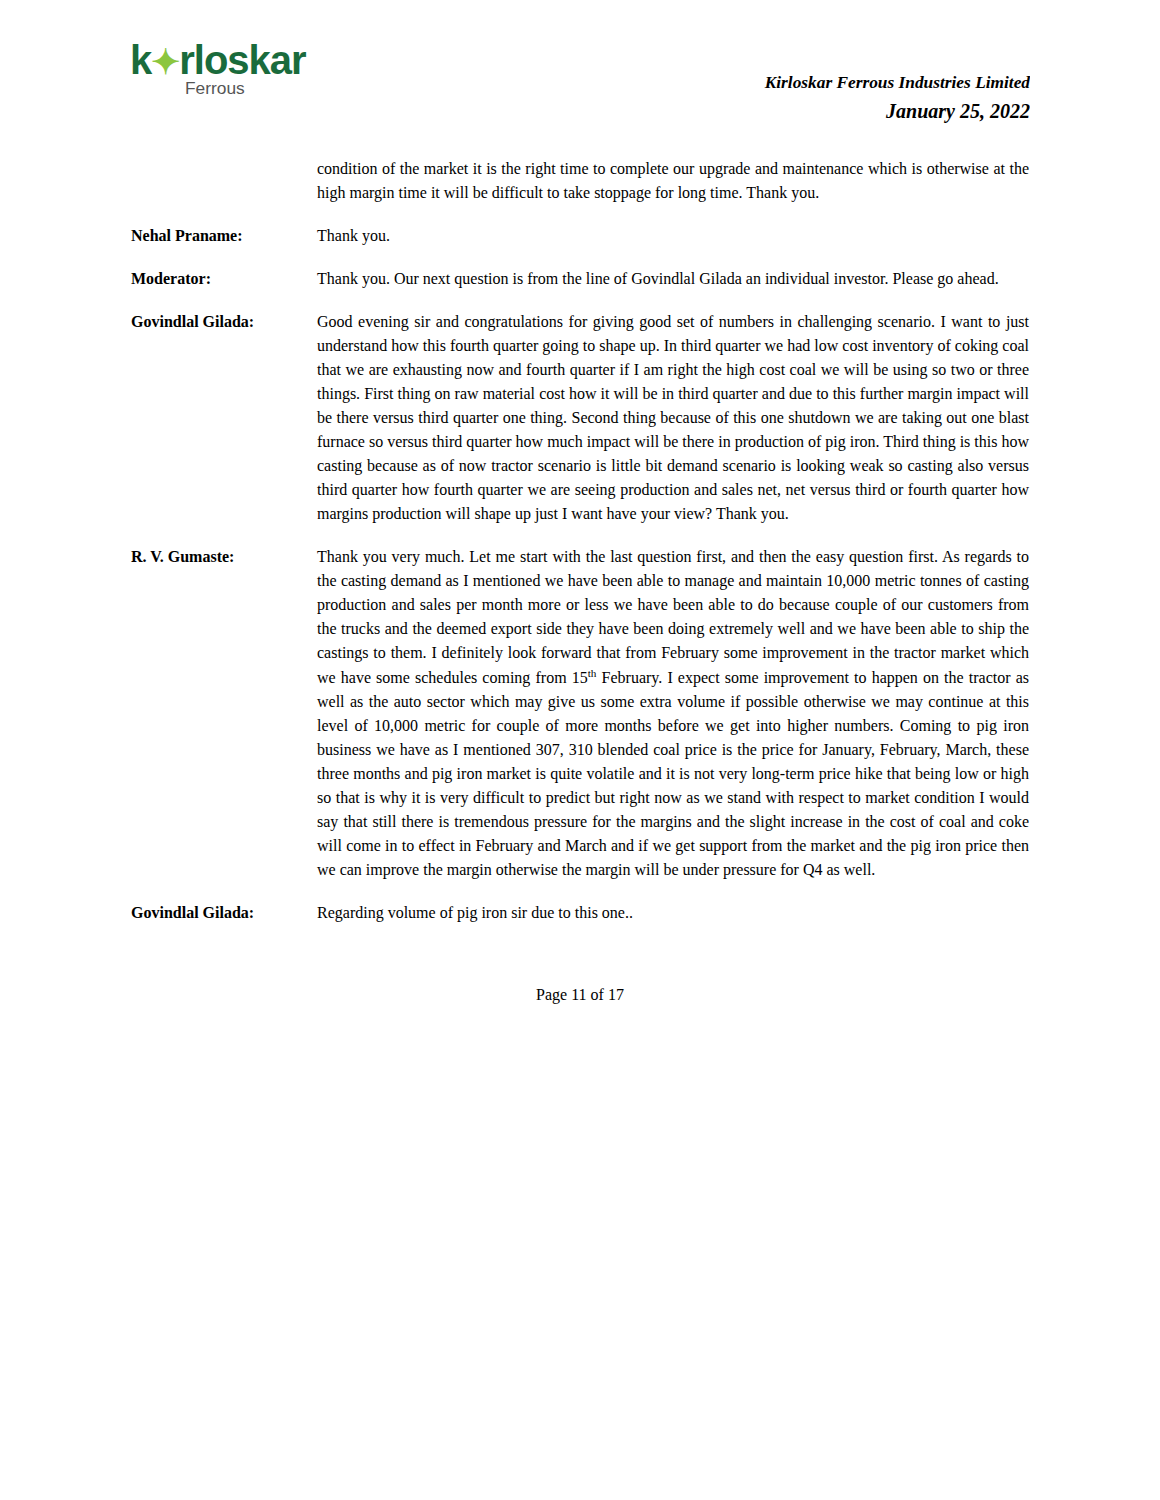k✦rloskar
Ferrous
Kirloskar Ferrous Industries Limited
January 25, 2022
| | condition of the market it is the right time to complete our upgrade and maintenance which is otherwise at the high margin time it will be difficult to take stoppage for long time. Thank you. |
| Nehal Praname: | Thank you. |
| Moderator: | Thank you. Our next question is from the line of Govindlal Gilada an individual investor. Please go ahead. |
| Govindlal Gilada: | Good evening sir and congratulations for giving good set of numbers in challenging scenario. I want to just understand how this fourth quarter going to shape up. In third quarter we had low cost inventory of coking coal that we are exhausting now and fourth quarter if I am right the high cost coal we will be using so two or three things. First thing on raw material cost how it will be in third quarter and due to this further margin impact will be there versus third quarter one thing. Second thing because of this one shutdown we are taking out one blast furnace so versus third quarter how much impact will be there in production of pig iron. Third thing is this how casting because as of now tractor scenario is little bit demand scenario is looking weak so casting also versus third quarter how fourth quarter we are seeing production and sales net, net versus third or fourth quarter how margins production will shape up just I want have your view? Thank you. |
| R. V. Gumaste: | Thank you very much. Let me start with the last question first, and then the easy question first. As regards to the casting demand as I mentioned we have been able to manage and maintain 10,000 metric tonnes of casting production and sales per month more or less we have been able to do because couple of our customers from the trucks and the deemed export side they have been doing extremely well and we have been able to ship the castings to them. I definitely look forward that from February some improvement in the tractor market which we have some schedules coming from 15 th February. I expect some improvement to happen on the tractor as well as the auto sector which may give us some extra volume if possible otherwise we may continue at this level of 10,000 metric for couple of more months before we get into higher numbers. Coming to pig iron business we have as I mentioned 307, 310 blended coal price is the price for January, February, March, these three months and pig iron market is quite volatile and it is not very long-term price hike that being low or high so that is why it is very difficult to predict but right now as we stand with respect to market condition I would say that still there is tremendous pressure for the margins and the slight increase in the cost of coal and coke will come in to effect in February and March and if we get support from the market and the pig iron price then we can improve the margin otherwise the margin will be under pressure for Q4 as well. |
| Govindlal Gilada: | Regarding volume of pig iron sir due to this one.. |
Page 11 of 17